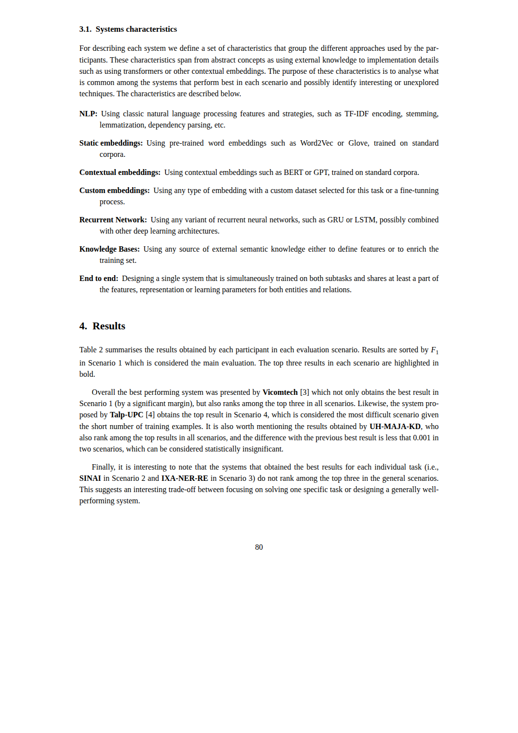3.1. Systems characteristics
For describing each system we define a set of characteristics that group the different approaches used by the participants. These characteristics span from abstract concepts as using external knowledge to implementation details such as using transformers or other contextual embeddings. The purpose of these characteristics is to analyse what is common among the systems that perform best in each scenario and possibly identify interesting or unexplored techniques. The characteristics are described below.
NLP:
Using classic natural language processing features and strategies, such as TF-IDF encoding, stemming, lemmatization, dependency parsing, etc.
Static embeddings:
Using pre-trained word embeddings such as Word2Vec or Glove, trained on standard corpora.
Contextual embeddings:
Using contextual embeddings such as BERT or GPT, trained on standard corpora.
Custom embeddings:
Using any type of embedding with a custom dataset selected for this task or a fine-tunning process.
Recurrent Network:
Using any variant of recurrent neural networks, such as GRU or LSTM, possibly combined with other deep learning architectures.
Knowledge Bases:
Using any source of external semantic knowledge either to define features or to enrich the training set.
End to end:
Designing a single system that is simultaneously trained on both subtasks and shares at least a part of the features, representation or learning parameters for both entities and relations.
4. Results
Table 2 summarises the results obtained by each participant in each evaluation scenario. Results are sorted by F1 in Scenario 1 which is considered the main evaluation. The top three results in each scenario are highlighted in bold.
Overall the best performing system was presented by Vicomtech [3] which not only obtains the best result in Scenario 1 (by a significant margin), but also ranks among the top three in all scenarios. Likewise, the system proposed by Talp-UPC [4] obtains the top result in Scenario 4, which is considered the most difficult scenario given the short number of training examples. It is also worth mentioning the results obtained by UH-MAJA-KD, who also rank among the top results in all scenarios, and the difference with the previous best result is less that 0.001 in two scenarios, which can be considered statistically insignificant.
Finally, it is interesting to note that the systems that obtained the best results for each individual task (i.e., SINAI in Scenario 2 and IXA-NER-RE in Scenario 3) do not rank among the top three in the general scenarios. This suggests an interesting trade-off between focusing on solving one specific task or designing a generally well-performing system.
80